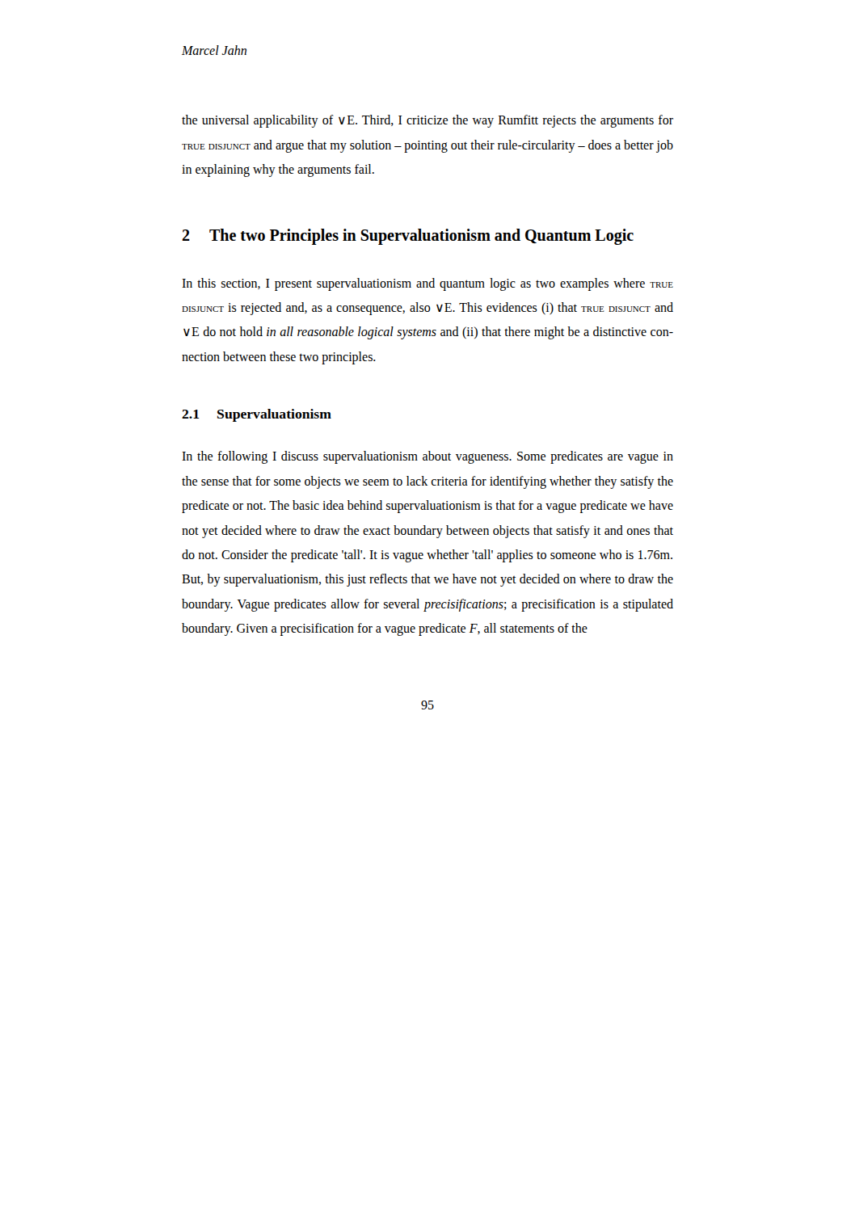Marcel Jahn
the universal applicability of ∨E. Third, I criticize the way Rumfitt rejects the arguments for true disjunct and argue that my solution – pointing out their rule-circularity – does a better job in explaining why the arguments fail.
2 The two Principles in Supervaluationism and Quantum Logic
In this section, I present supervaluationism and quantum logic as two examples where true disjunct is rejected and, as a consequence, also ∨E. This evidences (i) that true disjunct and ∨E do not hold in all reasonable logical systems and (ii) that there might be a distinctive connection between these two principles.
2.1 Supervaluationism
In the following I discuss supervaluationism about vagueness. Some predicates are vague in the sense that for some objects we seem to lack criteria for identifying whether they satisfy the predicate or not. The basic idea behind supervaluationism is that for a vague predicate we have not yet decided where to draw the exact boundary between objects that satisfy it and ones that do not. Consider the predicate 'tall'. It is vague whether 'tall' applies to someone who is 1.76m. But, by supervaluationism, this just reflects that we have not yet decided on where to draw the boundary. Vague predicates allow for several precisifications; a precisification is a stipulated boundary. Given a precisification for a vague predicate F, all statements of the
95